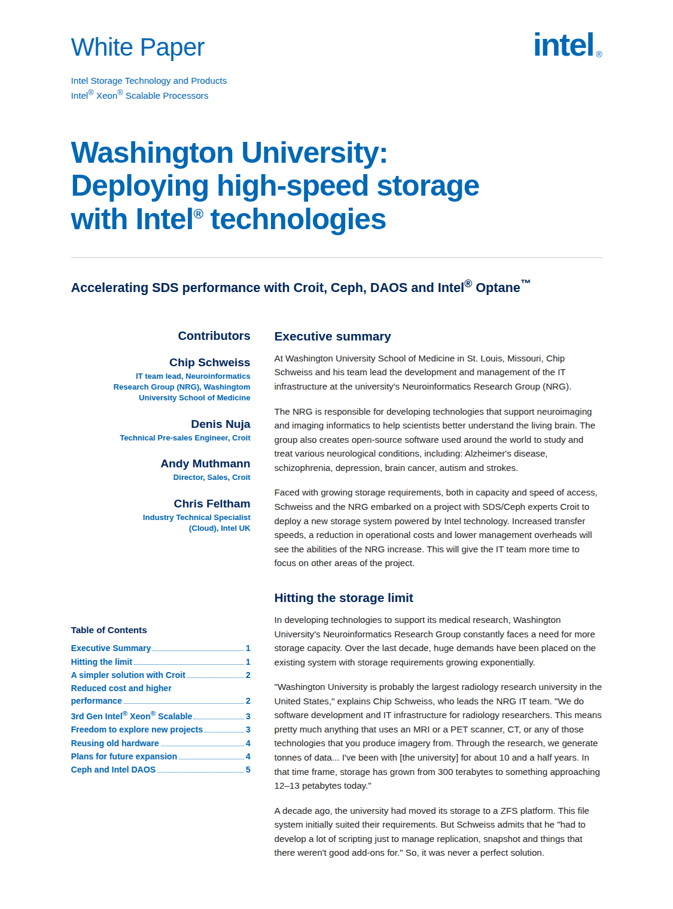White Paper
Intel Storage Technology and Products
Intel® Xeon® Scalable Processors
intel®
Washington University:
Deploying high-speed storage
with Intel® technologies
Accelerating SDS performance with Croit, Ceph, DAOS and Intel® Optane™
Contributors
Chip Schweiss
IT team lead, Neuroinformatics
Research Group (NRG), Washingtom
University School of Medicine
Denis Nuja
Technical Pre-sales Engineer, Croit
Andy Muthmann
Director, Sales, Croit
Chris Feltham
Industry Technical Specialist
(Cloud), Intel UK
Table of Contents
Executive Summary 1
Hitting the limit 1
A simpler solution with Croit 2
Reduced cost and higher performance 2
3rd Gen Intel® Xeon® Scalable 3
Freedom to explore new projects 3
Reusing old hardware 4
Plans for future expansion 4
Ceph and Intel DAOS 5
Executive summary
At Washington University School of Medicine in St. Louis, Missouri, Chip Schweiss and his team lead the development and management of the IT infrastructure at the university's Neuroinformatics Research Group (NRG).
The NRG is responsible for developing technologies that support neuroimaging and imaging informatics to help scientists better understand the living brain. The group also creates open-source software used around the world to study and treat various neurological conditions, including: Alzheimer's disease, schizophrenia, depression, brain cancer, autism and strokes.
Faced with growing storage requirements, both in capacity and speed of access, Schweiss and the NRG embarked on a project with SDS/Ceph experts Croit to deploy a new storage system powered by Intel technology. Increased transfer speeds, a reduction in operational costs and lower management overheads will see the abilities of the NRG increase. This will give the IT team more time to focus on other areas of the project.
Hitting the storage limit
In developing technologies to support its medical research, Washington University's Neuroinformatics Research Group constantly faces a need for more storage capacity. Over the last decade, huge demands have been placed on the existing system with storage requirements growing exponentially.
"Washington University is probably the largest radiology research university in the United States," explains Chip Schweiss, who leads the NRG IT team. "We do software development and IT infrastructure for radiology researchers. This means pretty much anything that uses an MRI or a PET scanner, CT, or any of those technologies that you produce imagery from. Through the research, we generate tonnes of data... I've been with [the university] for about 10 and a half years. In that time frame, storage has grown from 300 terabytes to something approaching 12–13 petabytes today."
A decade ago, the university had moved its storage to a ZFS platform. This file system initially suited their requirements. But Schweiss admits that he "had to develop a lot of scripting just to manage replication, snapshot and things that there weren't good add-ons for." So, it was never a perfect solution.